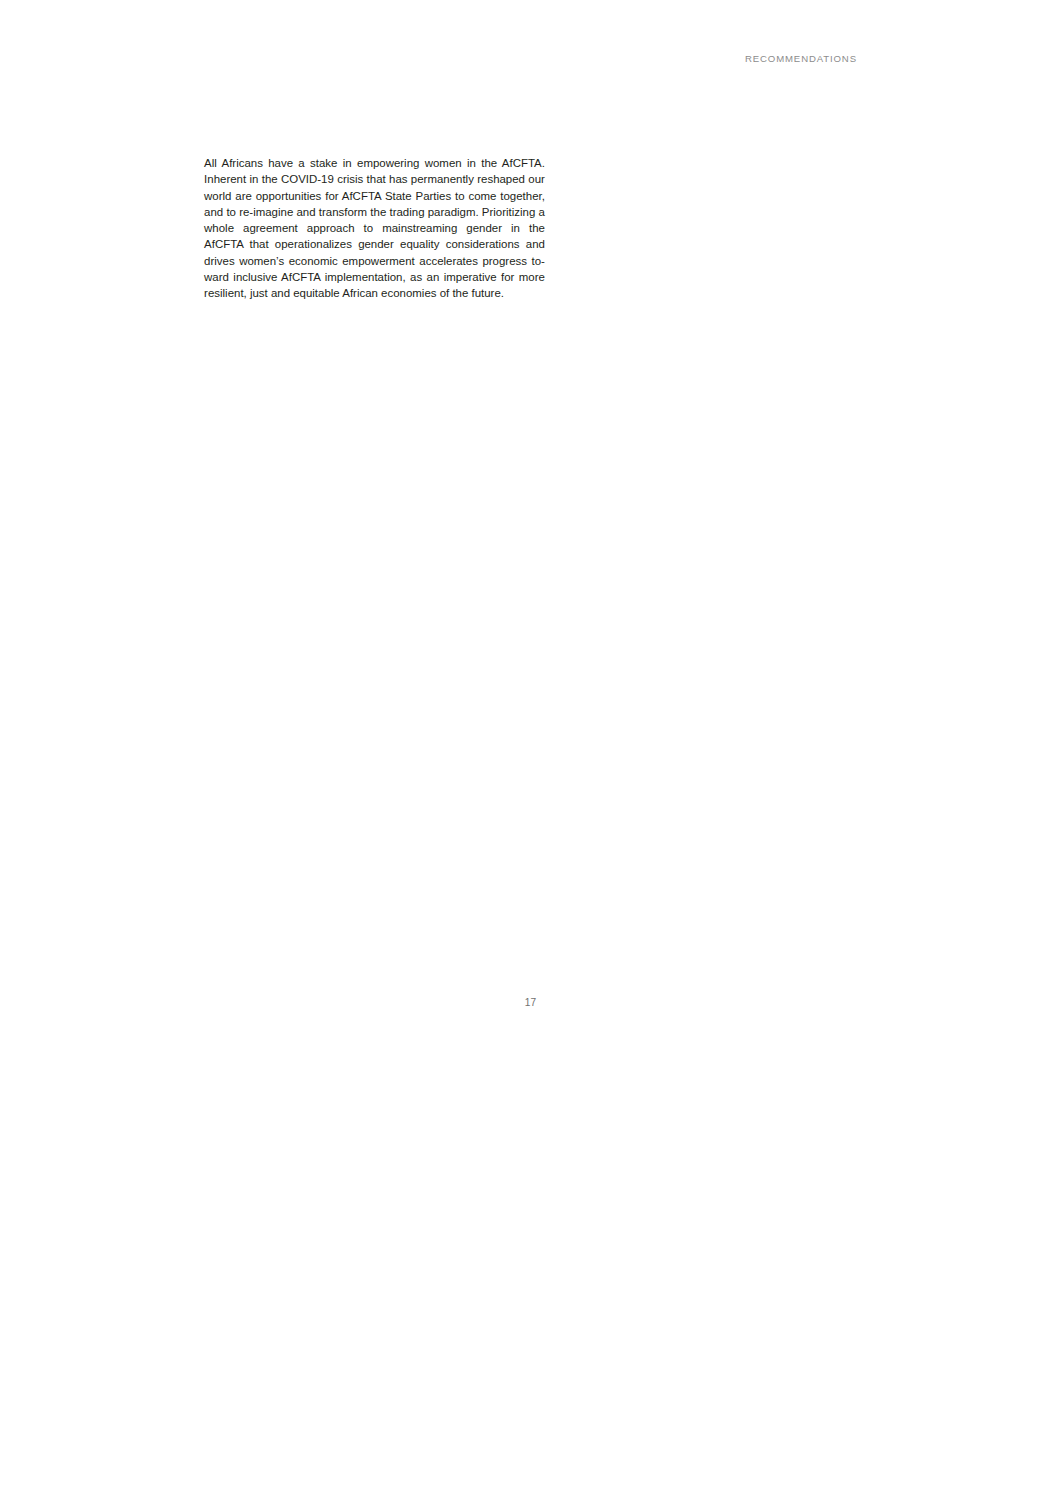Recommendations
All Africans have a stake in empowering women in the AfCFTA. Inherent in the COVID-19 crisis that has permanently reshaped our world are opportunities for AfCFTA State Parties to come together, and to re-imagine and transform the trading paradigm. Prioritizing a whole agreement approach to mainstreaming gender in the AfCFTA that operationalizes gender equality considerations and drives women’s economic empowerment accelerates progress toward inclusive AfCFTA implementation, as an imperative for more resilient, just and equitable African economies of the future.
17